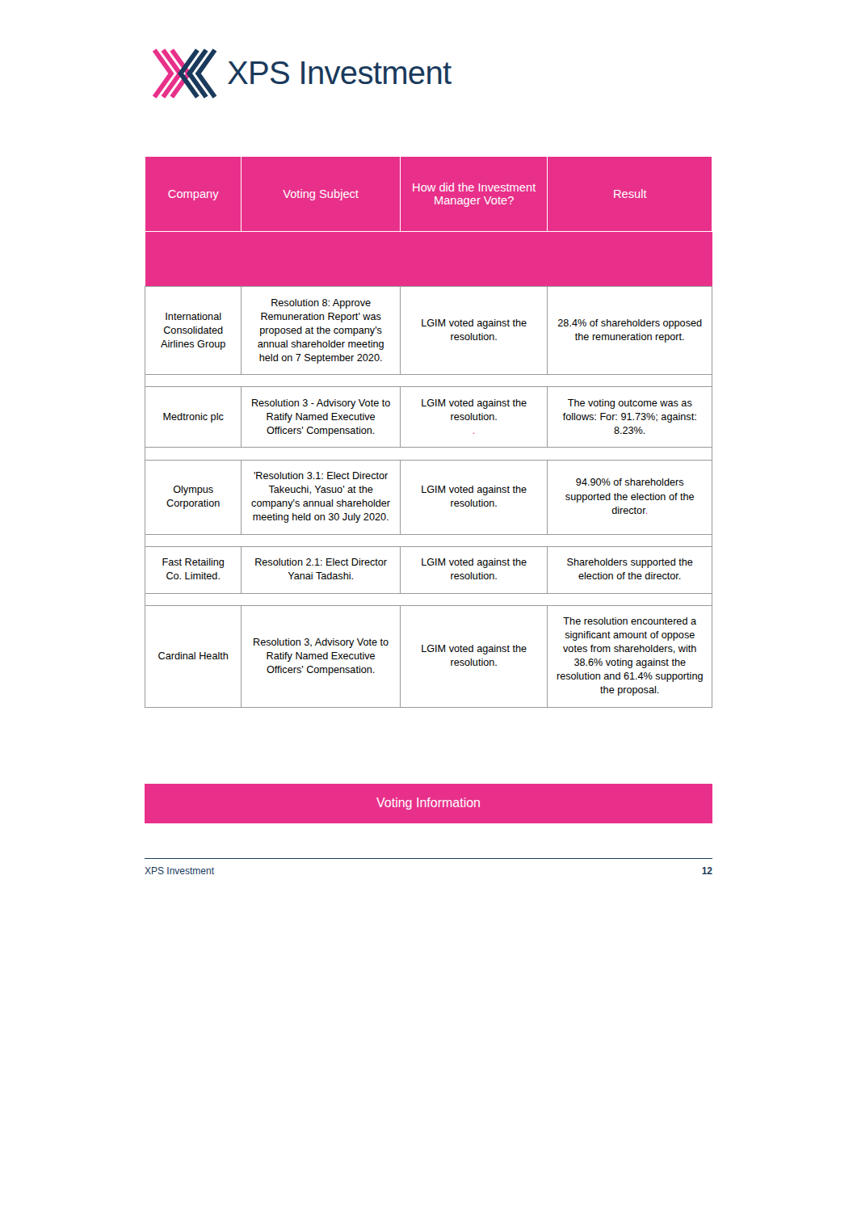XPS Investment
| Company | Voting Subject | How did the Investment Manager Vote? | Result |
| --- | --- | --- | --- |
| International Consolidated Airlines Group | Resolution 8: Approve Remuneration Report' was proposed at the company's annual shareholder meeting held on 7 September 2020. | LGIM voted against the resolution. | 28.4% of shareholders opposed the remuneration report. |
| Medtronic plc | Resolution 3 - Advisory Vote to Ratify Named Executive Officers' Compensation. | LGIM voted against the resolution. . | The voting outcome was as follows: For: 91.73%; against: 8.23%. |
| Olympus Corporation | 'Resolution 3.1: Elect Director Takeuchi, Yasuo' at the company's annual shareholder meeting held on 30 July 2020. | LGIM voted against the resolution. | 94.90% of shareholders supported the election of the director . |
| Fast Retailing Co. Limited. | Resolution 2.1: Elect Director Yanai Tadashi. | LGIM voted against the resolution. | Shareholders supported the election of the director. |
| Cardinal Health | Resolution 3, Advisory Vote to Ratify Named Executive Officers' Compensation. | LGIM voted against the resolution. | The resolution encountered a significant amount of oppose votes from shareholders, with 38.6% voting against the resolution and 61.4% supporting the proposal. |
Voting Information
XPS Investment 12